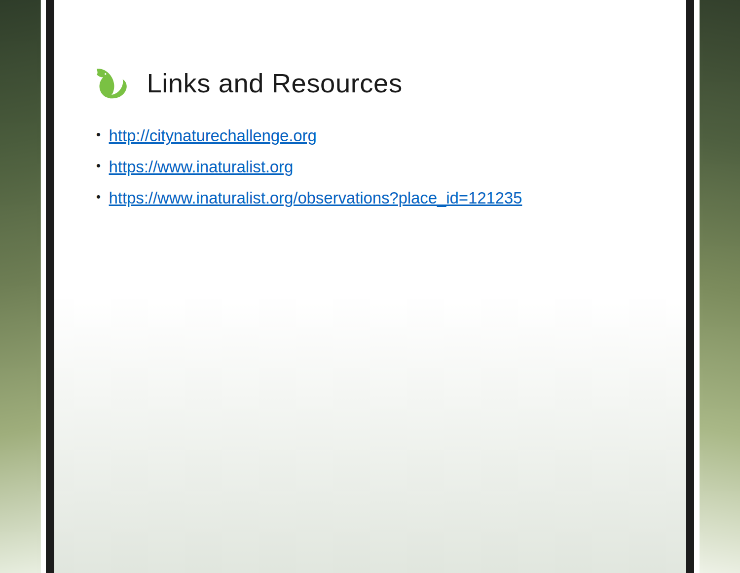Links and Resources
http://citynaturechallenge.org
https://www.inaturalist.org
https://www.inaturalist.org/observations?place_id=121235